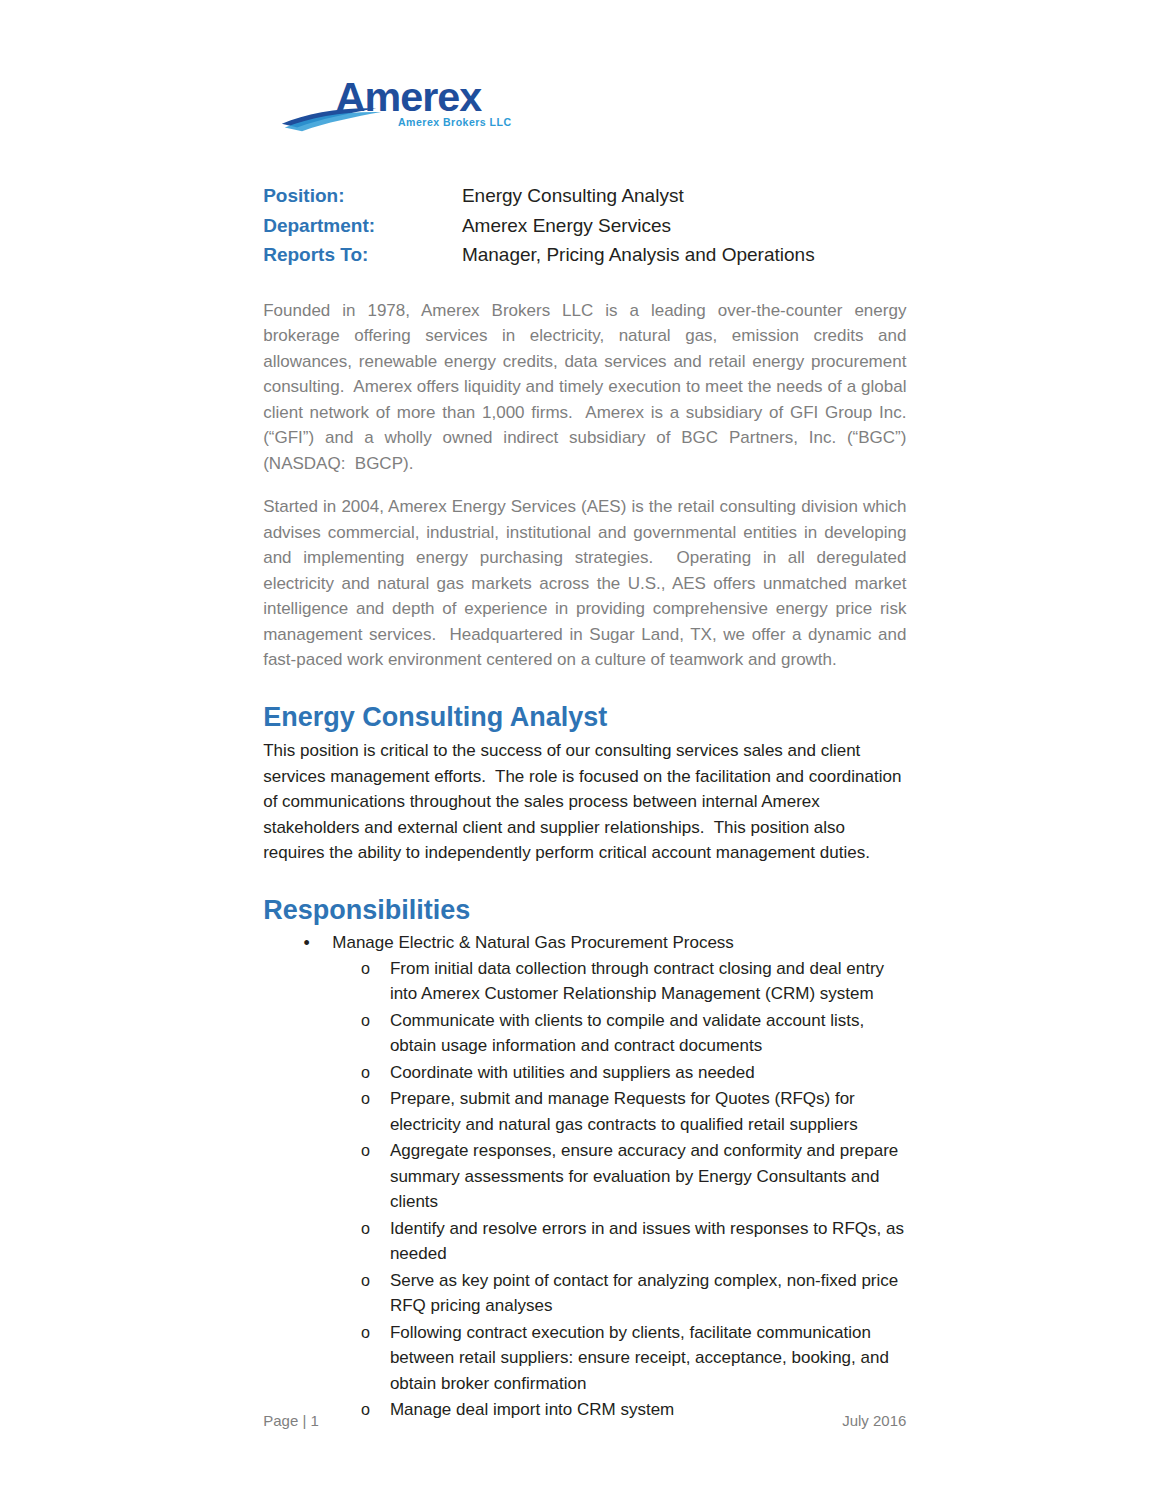Amerex Amerex Brokers LLC
| Position: | Energy Consulting Analyst |
| Department: | Amerex Energy Services |
| Reports To: | Manager, Pricing Analysis and Operations |
Founded in 1978, Amerex Brokers LLC is a leading over-the-counter energy brokerage offering services in electricity, natural gas, emission credits and allowances, renewable energy credits, data services and retail energy procurement consulting. Amerex offers liquidity and timely execution to meet the needs of a global client network of more than 1,000 firms. Amerex is a subsidiary of GFI Group Inc. (“GFI”) and a wholly owned indirect subsidiary of BGC Partners, Inc. (“BGC”) (NASDAQ: BGCP).
Started in 2004, Amerex Energy Services (AES) is the retail consulting division which advises commercial, industrial, institutional and governmental entities in developing and implementing energy purchasing strategies. Operating in all deregulated electricity and natural gas markets across the U.S., AES offers unmatched market intelligence and depth of experience in providing comprehensive energy price risk management services. Headquartered in Sugar Land, TX, we offer a dynamic and fast-paced work environment centered on a culture of teamwork and growth.
Energy Consulting Analyst
This position is critical to the success of our consulting services sales and client services management efforts. The role is focused on the facilitation and coordination of communications throughout the sales process between internal Amerex stakeholders and external client and supplier relationships. This position also requires the ability to independently perform critical account management duties.
Responsibilities
Manage Electric & Natural Gas Procurement Process
From initial data collection through contract closing and deal entry into Amerex Customer Relationship Management (CRM) system
Communicate with clients to compile and validate account lists, obtain usage information and contract documents
Coordinate with utilities and suppliers as needed
Prepare, submit and manage Requests for Quotes (RFQs) for electricity and natural gas contracts to qualified retail suppliers
Aggregate responses, ensure accuracy and conformity and prepare summary assessments for evaluation by Energy Consultants and clients
Identify and resolve errors in and issues with responses to RFQs, as needed
Serve as key point of contact for analyzing complex, non-fixed price RFQ pricing analyses
Following contract execution by clients, facilitate communication between retail suppliers: ensure receipt, acceptance, booking, and obtain broker confirmation
Manage deal import into CRM system
Page | 1 July 2016